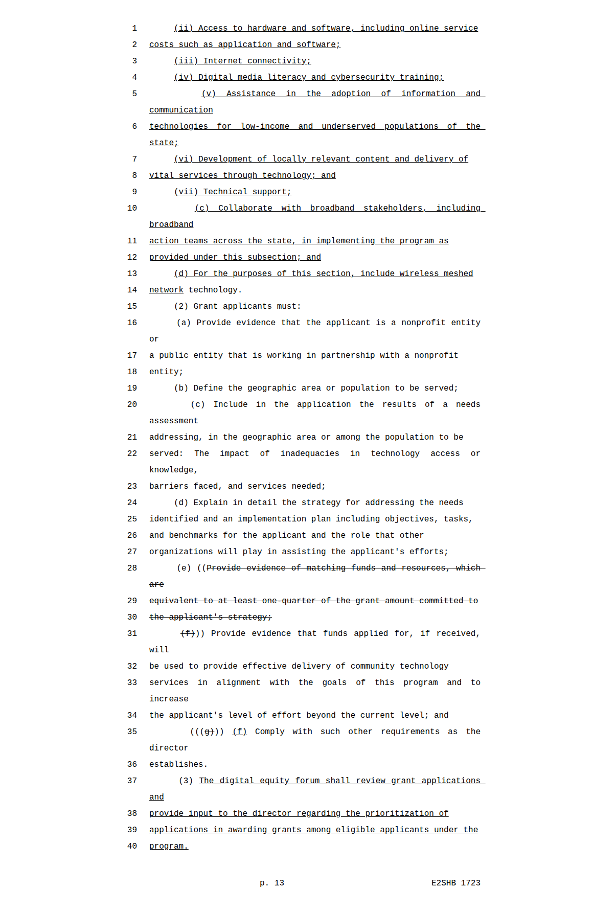1 (ii) Access to hardware and software, including online service
2 costs such as application and software;
3 (iii) Internet connectivity;
4 (iv) Digital media literacy and cybersecurity training;
5 (v) Assistance in the adoption of information and communication
6 technologies for low-income and underserved populations of the state;
7 (vi) Development of locally relevant content and delivery of
8 vital services through technology; and
9 (vii) Technical support;
10 (c) Collaborate with broadband stakeholders, including broadband
11 action teams across the state, in implementing the program as
12 provided under this subsection; and
13 (d) For the purposes of this section, include wireless meshed
14 network technology.
15 (2) Grant applicants must:
16 (a) Provide evidence that the applicant is a nonprofit entity or
17 a public entity that is working in partnership with a nonprofit
18 entity;
19 (b) Define the geographic area or population to be served;
20 (c) Include in the application the results of a needs assessment
21 addressing, in the geographic area or among the population to be
22 served: The impact of inadequacies in technology access or knowledge,
23 barriers faced, and services needed;
24 (d) Explain in detail the strategy for addressing the needs
25 identified and an implementation plan including objectives, tasks,
26 and benchmarks for the applicant and the role that other
27 organizations will play in assisting the applicant's efforts;
28 (e) ((Provide evidence of matching funds and resources, which are
29 equivalent to at least one-quarter of the grant amount committed to
30 the applicant's strategy;
31 (f))) Provide evidence that funds applied for, if received, will
32 be used to provide effective delivery of community technology
33 services in alignment with the goals of this program and to increase
34 the applicant's level of effort beyond the current level; and
35 (((g))) (f) Comply with such other requirements as the director
36 establishes.
37 (3) The digital equity forum shall review grant applications and
38 provide input to the director regarding the prioritization of
39 applications in awarding grants among eligible applicants under the
40 program.
p. 13 E2SHB 1723